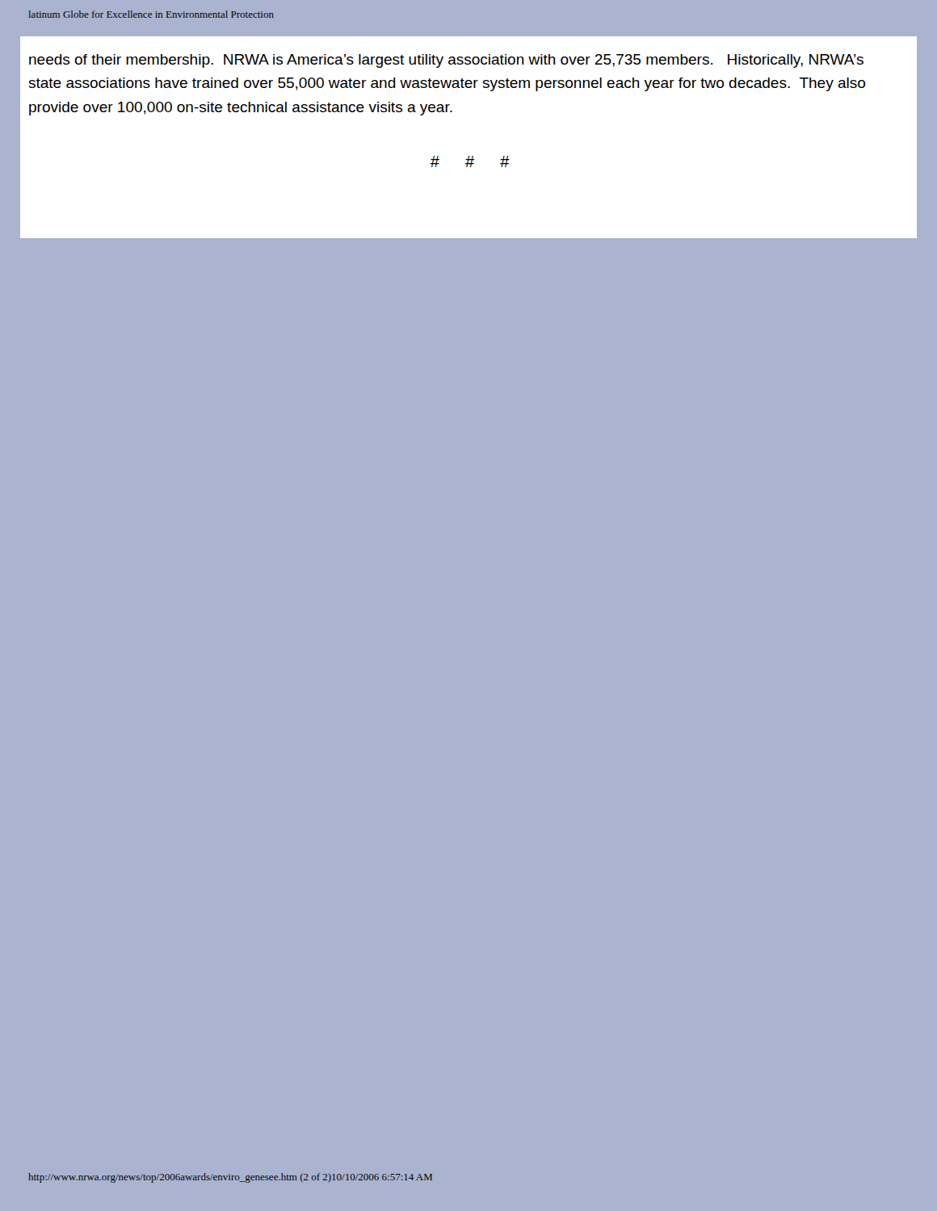latinum Globe for Excellence in Environmental Protection
needs of their membership. NRWA is America’s largest utility association with over 25,735 members. Historically, NRWA’s state associations have trained over 55,000 water and wastewater system personnel each year for two decades. They also provide over 100,000 on-site technical assistance visits a year.
# # #
http://www.nrwa.org/news/top/2006awards/enviro_genesee.htm (2 of 2)10/10/2006 6:57:14 AM